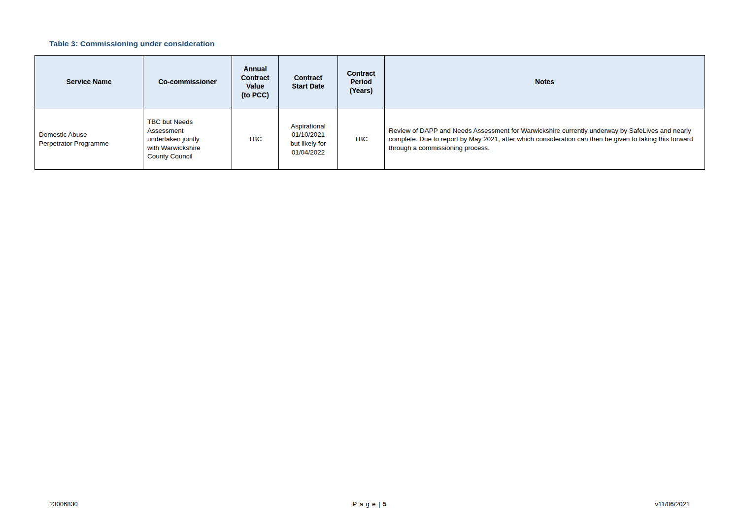Table 3: Commissioning under consideration
| Service Name | Co-commissioner | Annual Contract Value (to PCC) | Contract Start Date | Contract Period (Years) | Notes |
| --- | --- | --- | --- | --- | --- |
| Domestic Abuse Perpetrator Programme | TBC but Needs Assessment undertaken jointly with Warwickshire County Council | TBC | Aspirational 01/10/2021 but likely for 01/04/2022 | TBC | Review of DAPP and Needs Assessment for Warwickshire currently underway by SafeLives and nearly complete. Due to report by May 2021, after which consideration can then be given to taking this forward through a commissioning process. |
23006830
P a g e | 5
v11/06/2021